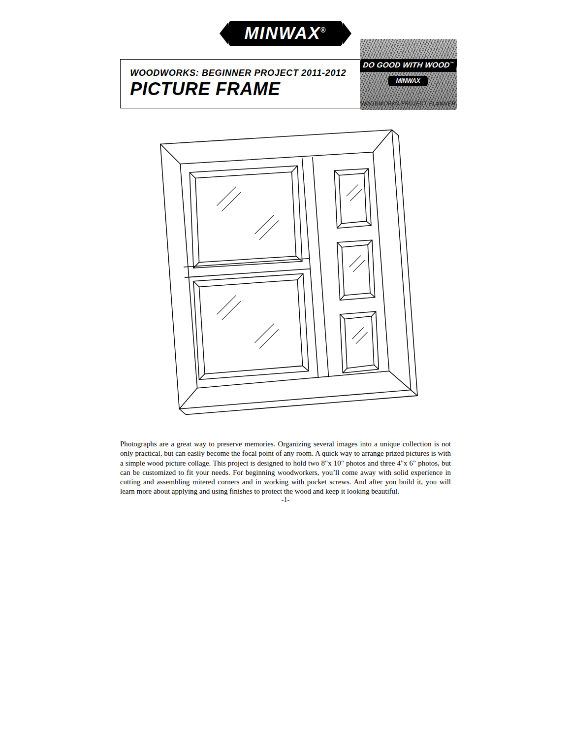MINWAX®
WOODWORKS: BEGINNER PROJECT 2011-2012
PICTURE FRAME
DO GOOD WITH WOOD™
MINWAX
WOODWORKS PROJECT PLANNER
Photographs are a great way to preserve memories. Organizing several images into a unique collection is not only practical, but can easily become the focal point of any room. A quick way to arrange prized pictures is with a simple wood picture collage. This project is designed to hold two 8"x 10" photos and three 4"x 6" photos, but can be customized to fit your needs. For beginning woodworkers, you’ll come away with solid experience in cutting and assembling mitered corners and in working with pocket screws. And after you build it, you will learn more about applying and using finishes to protect the wood and keep it looking beautiful.
-1-